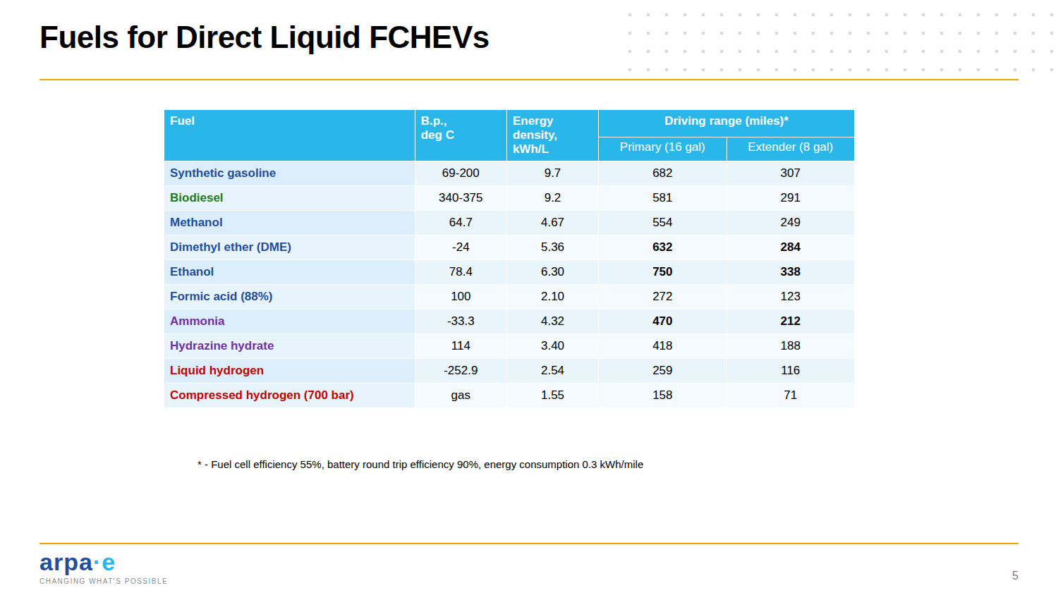Fuels for Direct Liquid FCHEVs
| Fuel | B.p., deg C | Energy density, kWh/L | Driving range (miles)* |
| --- | --- | --- | --- |
| Primary (16 gal) | Extender (8 gal) |
| Synthetic gasoline | 69-200 | 9.7 | 682 | 307 |
| Biodiesel | 340-375 | 9.2 | 581 | 291 |
| Methanol | 64.7 | 4.67 | 554 | 249 |
| Dimethyl ether (DME) | -24 | 5.36 | 632 | 284 |
| Ethanol | 78.4 | 6.30 | 750 | 338 |
| Formic acid (88%) | 100 | 2.10 | 272 | 123 |
| Ammonia | -33.3 | 4.32 | 470 | 212 |
| Hydrazine hydrate | 114 | 3.40 | 418 | 188 |
| Liquid hydrogen | -252.9 | 2.54 | 259 | 116 |
| Compressed hydrogen (700 bar) | gas | 1.55 | 158 | 71 |
* - Fuel cell efficiency 55%, battery round trip efficiency 90%, energy consumption 0.3 kWh/mile
arpa·e
CHANGING WHAT'S POSSIBLE
5